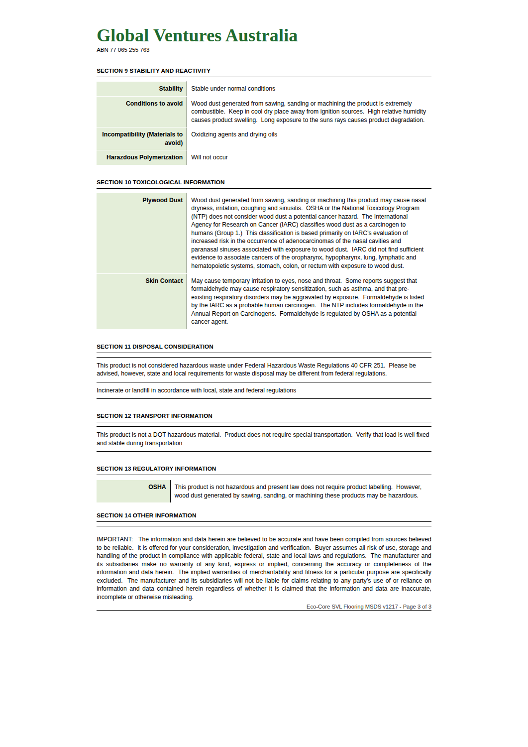Global Ventures Australia
ABN 77 065 255 763
SECTION 9 STABILITY AND REACTIVITY
| Stability | Stable under normal conditions |
| Conditions to avoid | Wood dust generated from sawing, sanding or machining the product is extremely combustible. Keep in cool dry place away from ignition sources. High relative humidity causes product swelling. Long exposure to the suns rays causes product degradation. |
| Incompatibility (Materials to avoid) | Oxidizing agents and drying oils |
| Harazdous Polymerization | Will not occur |
SECTION 10 TOXICOLOGICAL INFORMATION
| Plywood Dust | Wood dust generated from sawing, sanding or machining this product may cause nasal dryness, irritation, coughing and sinusitis. OSHA or the National Toxicology Program (NTP) does not consider wood dust a potential cancer hazard. The International Agency for Research on Cancer (IARC) classifies wood dust as a carcinogen to humans (Group 1.) This classification is based primarily on IARC’s evaluation of increased risk in the occurrence of adenocarcinomas of the nasal cavities and paranasal sinuses associated with exposure to wood dust. IARC did not find sufficient evidence to associate cancers of the oropharynx, hypopharynx, lung, lymphatic and hematopoietic systems, stomach, colon, or rectum with exposure to wood dust. |
| Skin Contact | May cause temporary irritation to eyes, nose and throat. Some reports suggest that formaldehyde may cause respiratory sensitization, such as asthma, and that pre-existing respiratory disorders may be aggravated by exposure. Formaldehyde is listed by the IARC as a probable human carcinogen. The NTP includes formaldehyde in the Annual Report on Carcinogens. Formaldehyde is regulated by OSHA as a potential cancer agent. |
SECTION 11 DISPOSAL CONSIDERATION
This product is not considered hazardous waste under Federal Hazardous Waste Regulations 40 CFR 251. Please be advised, however, state and local requirements for waste disposal may be different from federal regulations.
Incinerate or landfill in accordance with local, state and federal regulations
SECTION 12 TRANSPORT INFORMATION
This product is not a DOT hazardous material. Product does not require special transportation. Verify that load is well fixed and stable during transportation
SECTION 13 REGULATORY INFORMATION
| OSHA | This product is not hazardous and present law does not require product labelling. However, wood dust generated by sawing, sanding, or machining these products may be hazardous. |
SECTION 14 OTHER INFORMATION
IMPORTANT: The information and data herein are believed to be accurate and have been compiled from sources believed to be reliable. It is offered for your consideration, investigation and verification. Buyer assumes all risk of use, storage and handling of the product in compliance with applicable federal, state and local laws and regulations. The manufacturer and its subsidiaries make no warranty of any kind, express or implied, concerning the accuracy or completeness of the information and data herein. The implied warranties of merchantability and fitness for a particular purpose are specifically excluded. The manufacturer and its subsidiaries will not be liable for claims relating to any party’s use of or reliance on information and data contained herein regardless of whether it is claimed that the information and data are inaccurate, incomplete or otherwise misleading.
Eco-Core SVL Flooring MSDS v1217 - Page 3 of 3